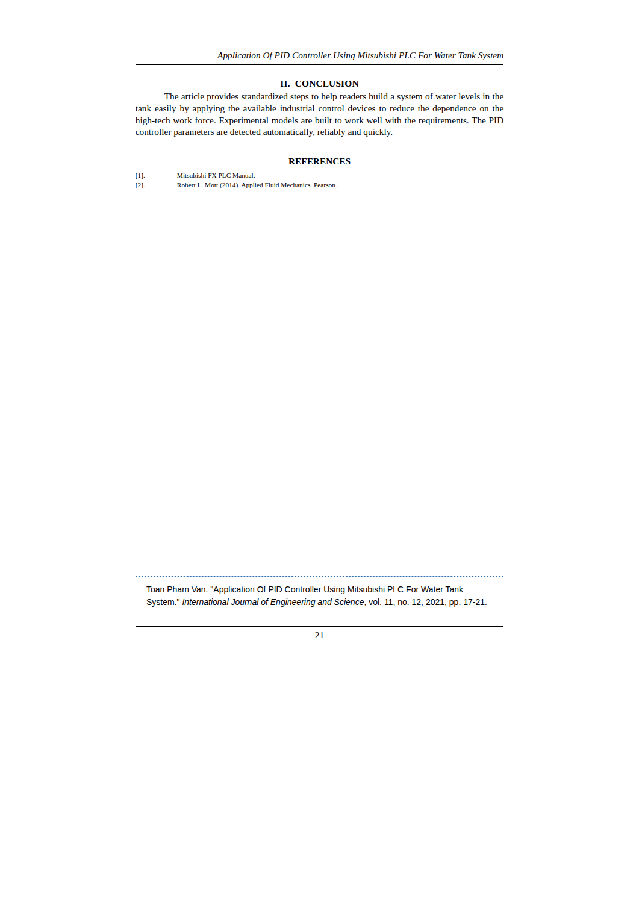Application Of PID Controller Using Mitsubishi PLC For Water Tank System
II. CONCLUSION
The article provides standardized steps to help readers build a system of water levels in the tank easily by applying the available industrial control devices to reduce the dependence on the high-tech work force. Experimental models are built to work well with the requirements. The PID controller parameters are detected automatically, reliably and quickly.
REFERENCES
[1]. Mitsubishi FX PLC Manual.
[2]. Robert L. Mott (2014). Applied Fluid Mechanics. Pearson.
Toan Pham Van. "Application Of PID Controller Using Mitsubishi PLC For Water Tank System." International Journal of Engineering and Science, vol. 11, no. 12, 2021, pp. 17-21.
21